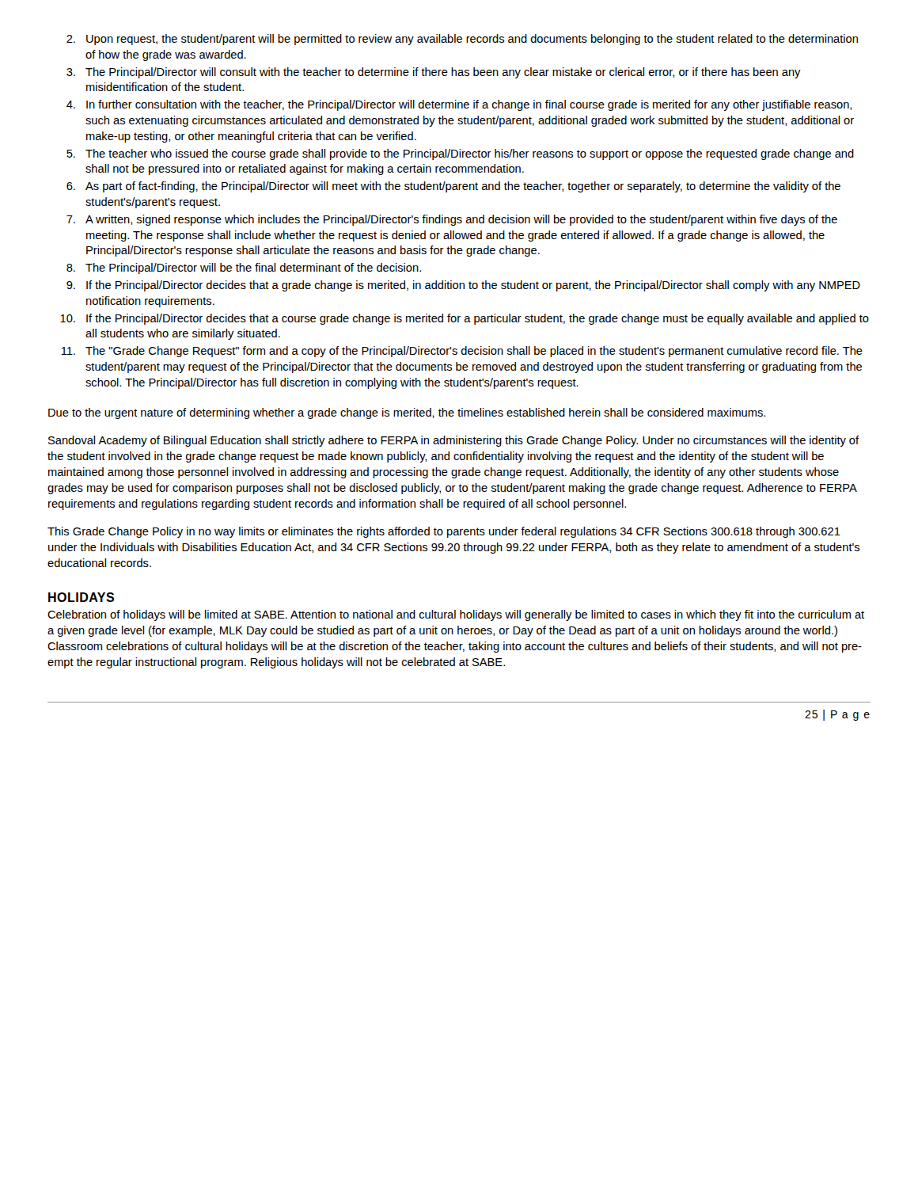Upon request, the student/parent will be permitted to review any available records and documents belonging to the student related to the determination of how the grade was awarded.
The Principal/Director will consult with the teacher to determine if there has been any clear mistake or clerical error, or if there has been any misidentification of the student.
In further consultation with the teacher, the Principal/Director will determine if a change in final course grade is merited for any other justifiable reason, such as extenuating circumstances articulated and demonstrated by the student/parent, additional graded work submitted by the student, additional or make-up testing, or other meaningful criteria that can be verified.
The teacher who issued the course grade shall provide to the Principal/Director his/her reasons to support or oppose the requested grade change and shall not be pressured into or retaliated against for making a certain recommendation.
As part of fact-finding, the Principal/Director will meet with the student/parent and the teacher, together or separately, to determine the validity of the student's/parent's request.
A written, signed response which includes the Principal/Director's findings and decision will be provided to the student/parent within five days of the meeting. The response shall include whether the request is denied or allowed and the grade entered if allowed. If a grade change is allowed, the Principal/Director's response shall articulate the reasons and basis for the grade change.
The Principal/Director will be the final determinant of the decision.
If the Principal/Director decides that a grade change is merited, in addition to the student or parent, the Principal/Director shall comply with any NMPED notification requirements.
If the Principal/Director decides that a course grade change is merited for a particular student, the grade change must be equally available and applied to all students who are similarly situated.
The "Grade Change Request" form and a copy of the Principal/Director's decision shall be placed in the student's permanent cumulative record file. The student/parent may request of the Principal/Director that the documents be removed and destroyed upon the student transferring or graduating from the school. The Principal/Director has full discretion in complying with the student's/parent's request.
Due to the urgent nature of determining whether a grade change is merited, the timelines established herein shall be considered maximums.
Sandoval Academy of Bilingual Education shall strictly adhere to FERPA in administering this Grade Change Policy. Under no circumstances will the identity of the student involved in the grade change request be made known publicly, and confidentiality involving the request and the identity of the student will be maintained among those personnel involved in addressing and processing the grade change request. Additionally, the identity of any other students whose grades may be used for comparison purposes shall not be disclosed publicly, or to the student/parent making the grade change request. Adherence to FERPA requirements and regulations regarding student records and information shall be required of all school personnel.
This Grade Change Policy in no way limits or eliminates the rights afforded to parents under federal regulations 34 CFR Sections 300.618 through 300.621 under the Individuals with Disabilities Education Act, and 34 CFR Sections 99.20 through 99.22 under FERPA, both as they relate to amendment of a student's educational records.
HOLIDAYS
Celebration of holidays will be limited at SABE. Attention to national and cultural holidays will generally be limited to cases in which they fit into the curriculum at a given grade level (for example, MLK Day could be studied as part of a unit on heroes, or Day of the Dead as part of a unit on holidays around the world.) Classroom celebrations of cultural holidays will be at the discretion of the teacher, taking into account the cultures and beliefs of their students, and will not pre-empt the regular instructional program. Religious holidays will not be celebrated at SABE.
25 | P a g e